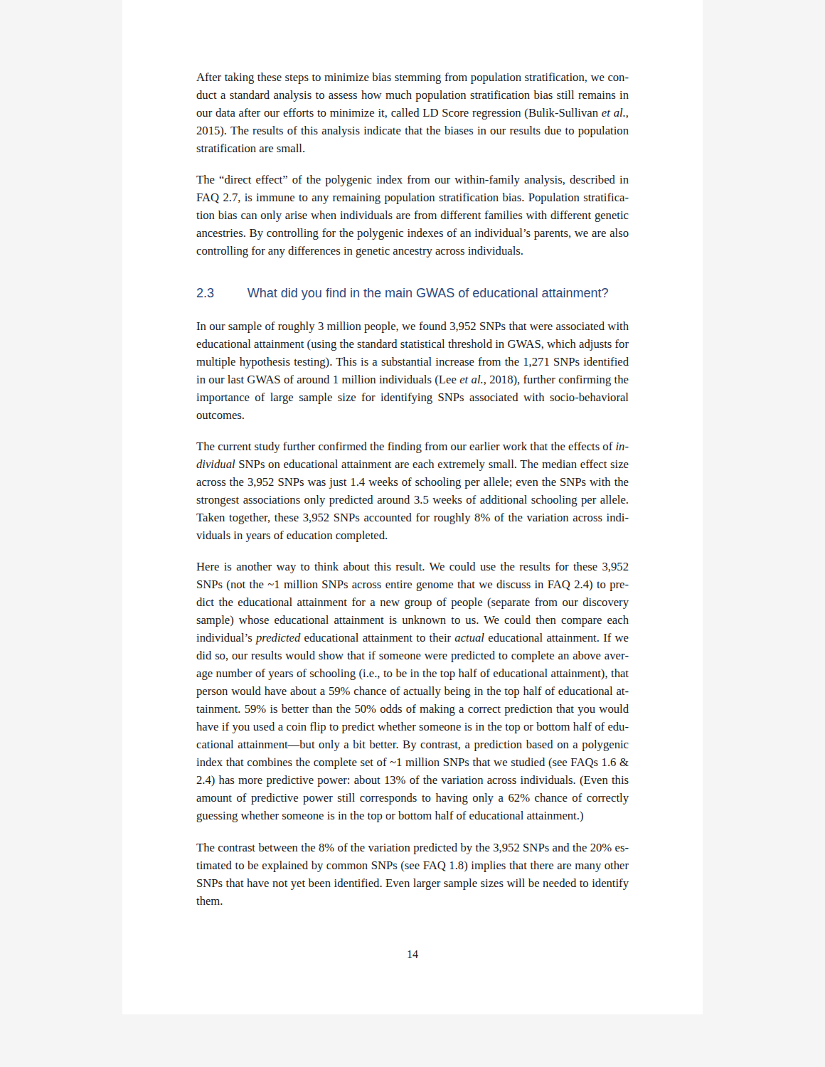After taking these steps to minimize bias stemming from population stratification, we conduct a standard analysis to assess how much population stratification bias still remains in our data after our efforts to minimize it, called LD Score regression (Bulik-Sullivan et al., 2015). The results of this analysis indicate that the biases in our results due to population stratification are small.
The “direct effect” of the polygenic index from our within-family analysis, described in FAQ 2.7, is immune to any remaining population stratification bias. Population stratification bias can only arise when individuals are from different families with different genetic ancestries. By controlling for the polygenic indexes of an individual’s parents, we are also controlling for any differences in genetic ancestry across individuals.
2.3 What did you find in the main GWAS of educational attainment?
In our sample of roughly 3 million people, we found 3,952 SNPs that were associated with educational attainment (using the standard statistical threshold in GWAS, which adjusts for multiple hypothesis testing). This is a substantial increase from the 1,271 SNPs identified in our last GWAS of around 1 million individuals (Lee et al., 2018), further confirming the importance of large sample size for identifying SNPs associated with socio-behavioral outcomes.
The current study further confirmed the finding from our earlier work that the effects of individual SNPs on educational attainment are each extremely small. The median effect size across the 3,952 SNPs was just 1.4 weeks of schooling per allele; even the SNPs with the strongest associations only predicted around 3.5 weeks of additional schooling per allele. Taken together, these 3,952 SNPs accounted for roughly 8% of the variation across individuals in years of education completed.
Here is another way to think about this result. We could use the results for these 3,952 SNPs (not the ~1 million SNPs across entire genome that we discuss in FAQ 2.4) to predict the educational attainment for a new group of people (separate from our discovery sample) whose educational attainment is unknown to us. We could then compare each individual’s predicted educational attainment to their actual educational attainment. If we did so, our results would show that if someone were predicted to complete an above average number of years of schooling (i.e., to be in the top half of educational attainment), that person would have about a 59% chance of actually being in the top half of educational attainment. 59% is better than the 50% odds of making a correct prediction that you would have if you used a coin flip to predict whether someone is in the top or bottom half of educational attainment—but only a bit better. By contrast, a prediction based on a polygenic index that combines the complete set of ~1 million SNPs that we studied (see FAQs 1.6 & 2.4) has more predictive power: about 13% of the variation across individuals. (Even this amount of predictive power still corresponds to having only a 62% chance of correctly guessing whether someone is in the top or bottom half of educational attainment.)
The contrast between the 8% of the variation predicted by the 3,952 SNPs and the 20% estimated to be explained by common SNPs (see FAQ 1.8) implies that there are many other SNPs that have not yet been identified. Even larger sample sizes will be needed to identify them.
14